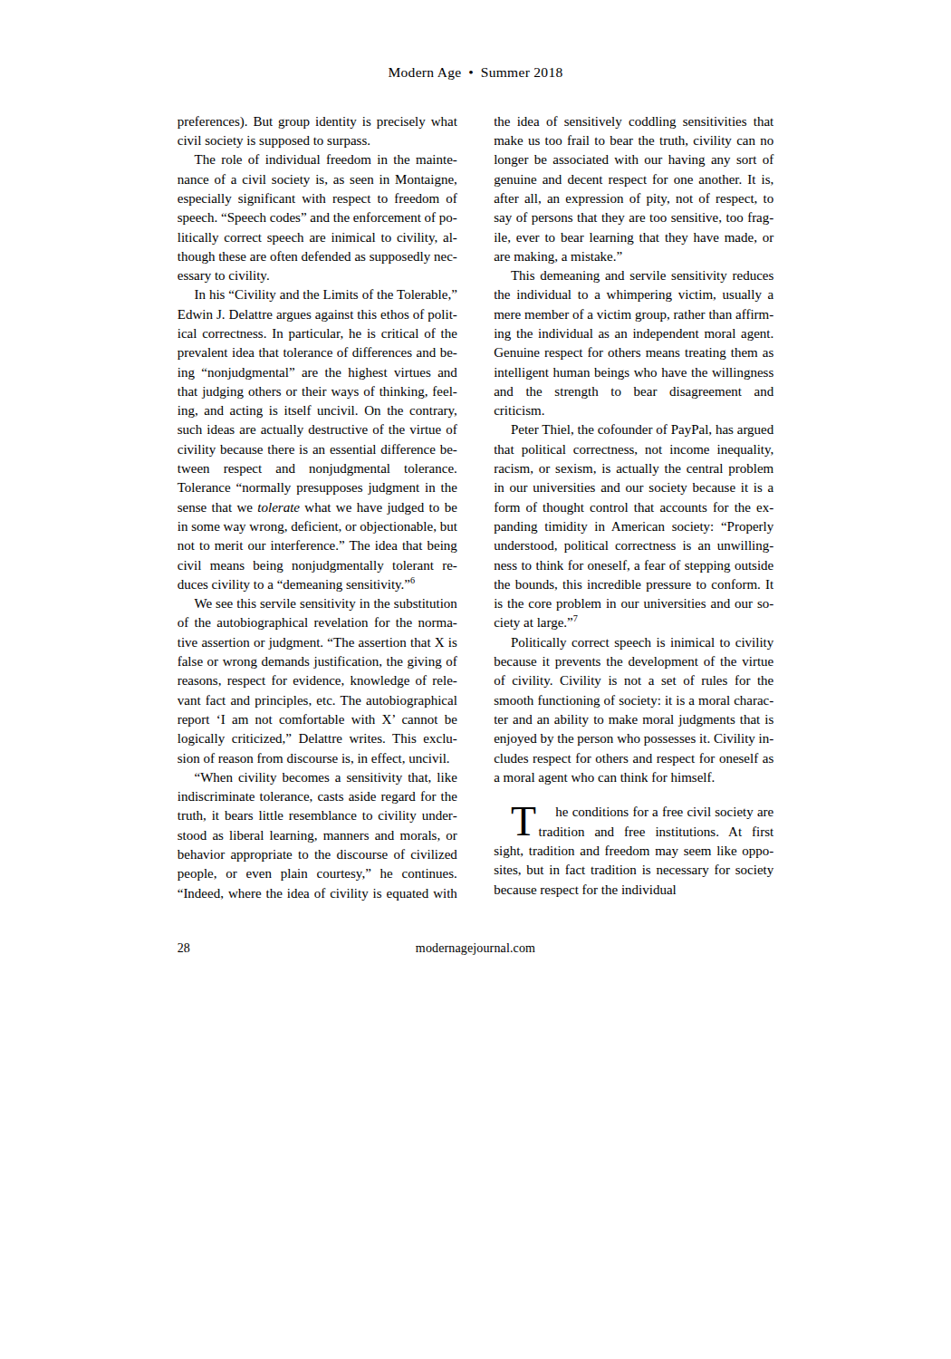Modern Age•Summer 2018
preferences). But group identity is precisely what civil society is supposed to surpass.
The role of individual freedom in the maintenance of a civil society is, as seen in Montaigne, especially significant with respect to freedom of speech. “Speech codes” and the enforcement of politically correct speech are inimical to civility, although these are often defended as supposedly necessary to civility.
In his “Civility and the Limits of the Tolerable,” Edwin J. Delattre argues against this ethos of political correctness. In particular, he is critical of the prevalent idea that tolerance of differences and being “nonjudgmental” are the highest virtues and that judging others or their ways of thinking, feeling, and acting is itself uncivil. On the contrary, such ideas are actually destructive of the virtue of civility because there is an essential difference between respect and nonjudgmental tolerance. Tolerance “normally presupposes judgment in the sense that we tolerate what we have judged to be in some way wrong, deficient, or objectionable, but not to merit our interference.” The idea that being civil means being nonjudgmentally tolerant reduces civility to a “demeaning sensitivity.”6
We see this servile sensitivity in the substitution of the autobiographical revelation for the normative assertion or judgment. “The assertion that X is false or wrong demands justification, the giving of reasons, respect for evidence, knowledge of relevant fact and principles, etc. The autobiographical report ‘I am not comfortable with X’ cannot be logically criticized,” Delattre writes. This exclusion of reason from discourse is, in effect, uncivil.
“When civility becomes a sensitivity that, like indiscriminate tolerance, casts aside regard for the truth, it bears little resemblance to civility understood as liberal learning, manners and morals, or behavior appropriate to the discourse of civilized people, or even plain courtesy,” he continues. “Indeed, where the idea of civility is equated with the idea of sensitively coddling sensitivities that make us too frail to bear the truth, civility can no longer be associated with our having any sort of genuine and decent respect for one another. It is, after all, an expression of pity, not of respect, to say of persons that they are too sensitive, too fragile, ever to bear learning that they have made, or are making, a mistake.”
This demeaning and servile sensitivity reduces the individual to a whimpering victim, usually a mere member of a victim group, rather than affirming the individual as an independent moral agent. Genuine respect for others means treating them as intelligent human beings who have the willingness and the strength to bear disagreement and criticism.
Peter Thiel, the cofounder of PayPal, has argued that political correctness, not income inequality, racism, or sexism, is actually the central problem in our universities and our society because it is a form of thought control that accounts for the expanding timidity in American society: “Properly understood, political correctness is an unwillingness to think for oneself, a fear of stepping outside the bounds, this incredible pressure to conform. It is the core problem in our universities and our society at large.”7
Politically correct speech is inimical to civility because it prevents the development of the virtue of civility. Civility is not a set of rules for the smooth functioning of society: it is a moral character and an ability to make moral judgments that is enjoyed by the person who possesses it. Civility includes respect for others and respect for oneself as a moral agent who can think for himself.
The conditions for a free civil society are tradition and free institutions. At first sight, tradition and freedom may seem like opposites, but in fact tradition is necessary for society because respect for the individual
28
modernagejournal.com